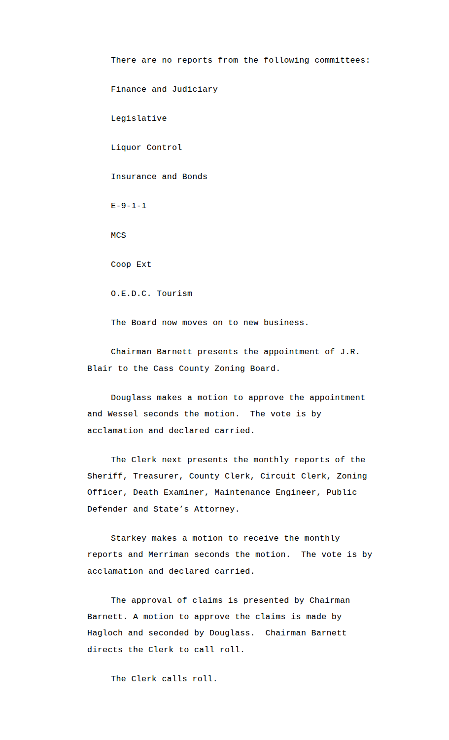There are no reports from the following committees:
Finance and Judiciary
Legislative
Liquor Control
Insurance and Bonds
E-9-1-1
MCS
Coop Ext
O.E.D.C. Tourism
The Board now moves on to new business.
Chairman Barnett presents the appointment of J.R. Blair to the Cass County Zoning Board.
Douglass makes a motion to approve the appointment and Wessel seconds the motion. The vote is by acclamation and declared carried.
The Clerk next presents the monthly reports of the Sheriff, Treasurer, County Clerk, Circuit Clerk, Zoning Officer, Death Examiner, Maintenance Engineer, Public Defender and State’s Attorney.
Starkey makes a motion to receive the monthly reports and Merriman seconds the motion. The vote is by acclamation and declared carried.
The approval of claims is presented by Chairman Barnett. A motion to approve the claims is made by Hagloch and seconded by Douglass. Chairman Barnett directs the Clerk to call roll.
The Clerk calls roll.